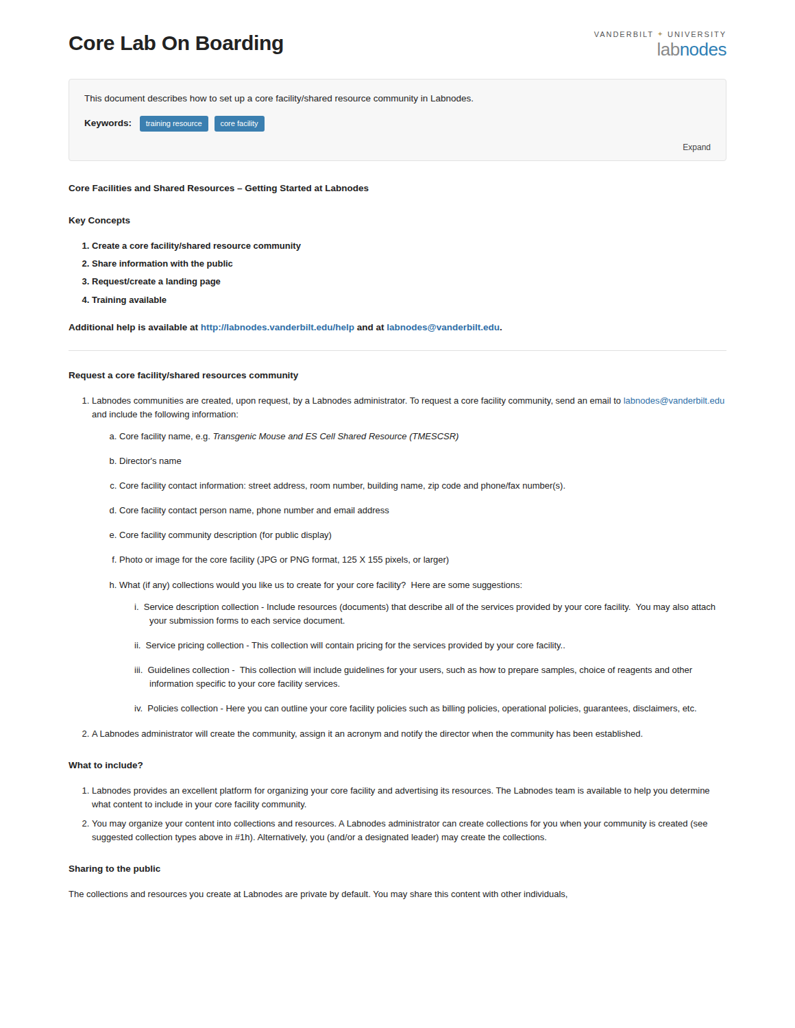Core Lab On Boarding
VANDERBILT ✦ UNIVERSITY
lab nodes
This document describes how to set up a core facility/shared resource community in Labnodes.
Keywords: training resource core facility
Expand
Core Facilities and Shared Resources – Getting Started at Labnodes
Key Concepts
Create a core facility/shared resource community
Share information with the public
Request/create a landing page
Training available
Additional help is available at http://labnodes.vanderbilt.edu/help and at labnodes@vanderbilt.edu.
Request a core facility/shared resources community
Labnodes communities are created, upon request, by a Labnodes administrator. To request a core facility community, send an email to labnodes@vanderbilt.edu and include the following information:
Core facility name, e.g. Transgenic Mouse and ES Cell Shared Resource (TMESCSR)
Director's name
Core facility contact information: street address, room number, building name, zip code and phone/fax number(s).
Core facility contact person name, phone number and email address
Core facility community description (for public display)
Photo or image for the core facility (JPG or PNG format, 125 X 155 pixels, or larger)
What (if any) collections would you like us to create for your core facility? Here are some suggestions:
i. Service description collection - Include resources (documents) that describe all of the services provided by your core facility. You may also attach your submission forms to each service document.
ii. Service pricing collection - This collection will contain pricing for the services provided by your core facility..
iii. Guidelines collection - This collection will include guidelines for your users, such as how to prepare samples, choice of reagents and other information specific to your core facility services.
iv. Policies collection - Here you can outline your core facility policies such as billing policies, operational policies, guarantees, disclaimers, etc.
A Labnodes administrator will create the community, assign it an acronym and notify the director when the community has been established.
What to include?
Labnodes provides an excellent platform for organizing your core facility and advertising its resources. The Labnodes team is available to help you determine what content to include in your core facility community.
You may organize your content into collections and resources. A Labnodes administrator can create collections for you when your community is created (see suggested collection types above in #1h). Alternatively, you (and/or a designated leader) may create the collections.
Sharing to the public
The collections and resources you create at Labnodes are private by default. You may share this content with other individuals,